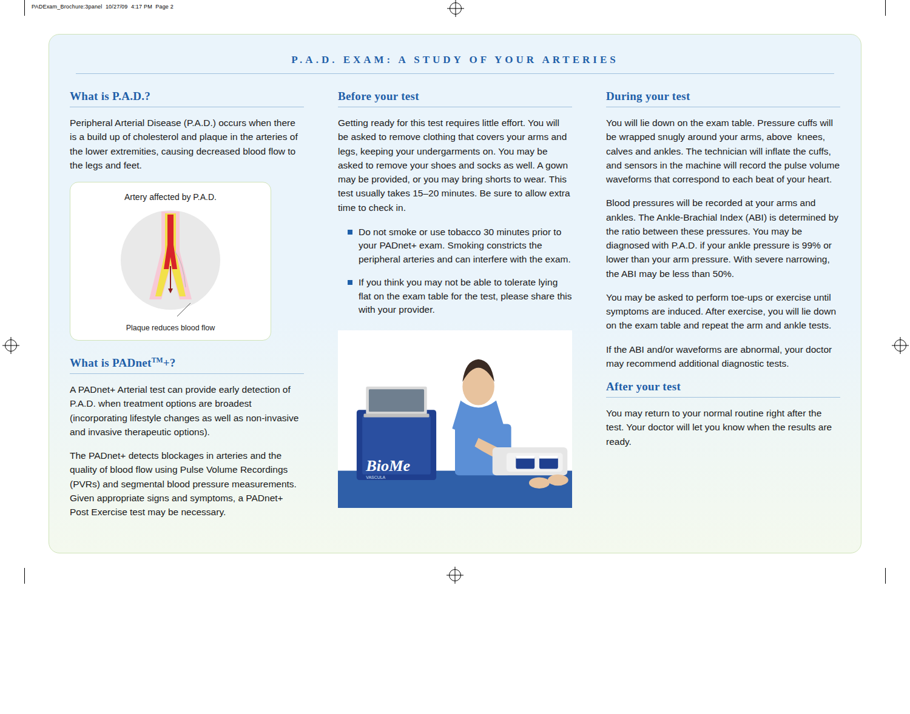PADExam_Brochure:3panel 10/27/09 4:17 PM Page 2
P.A.D. EXAM: A STUDY OF YOUR ARTERIES
What is P.A.D.?
Peripheral Arterial Disease (P.A.D.) occurs when there is a build up of cholesterol and plaque in the arteries of the lower extremities, causing decreased blood flow to the legs and feet.
Artery affected by P.A.D.
Plaque reduces blood flow
What is PADnetTM+?
A PADnet+ Arterial test can provide early detection of P.A.D. when treatment options are broadest (incorporating lifestyle changes as well as non-invasive and invasive therapeutic options).
The PADnet+ detects blockages in arteries and the quality of blood flow using Pulse Volume Recordings (PVRs) and segmental blood pressure measurements. Given appropriate signs and symptoms, a PADnet+ Post Exercise test may be necessary.
Before your test
Getting ready for this test requires little effort. You will be asked to remove clothing that covers your arms and legs, keeping your undergarments on. You may be asked to remove your shoes and socks as well. A gown may be provided, or you may bring shorts to wear. This test usually takes 15–20 minutes. Be sure to allow extra time to check in.
Do not smoke or use tobacco 30 minutes prior to your PADnet+ exam. Smoking constricts the peripheral arteries and can interfere with the exam.
If you think you may not be able to tolerate lying flat on the exam table for the test, please share this with your provider.
BioMe VASCULA
During your test
You will lie down on the exam table. Pressure cuffs will be wrapped snugly around your arms, above knees, calves and ankles. The technician will inflate the cuffs, and sensors in the machine will record the pulse volume waveforms that correspond to each beat of your heart.
Blood pressures will be recorded at your arms and ankles. The Ankle-Brachial Index (ABI) is determined by the ratio between these pressures. You may be diagnosed with P.A.D. if your ankle pressure is 99% or lower than your arm pressure. With severe narrowing, the ABI may be less than 50%.
You may be asked to perform toe-ups or exercise until symptoms are induced. After exercise, you will lie down on the exam table and repeat the arm and ankle tests.
If the ABI and/or waveforms are abnormal, your doctor may recommend additional diagnostic tests.
After your test
You may return to your normal routine right after the test. Your doctor will let you know when the results are ready.